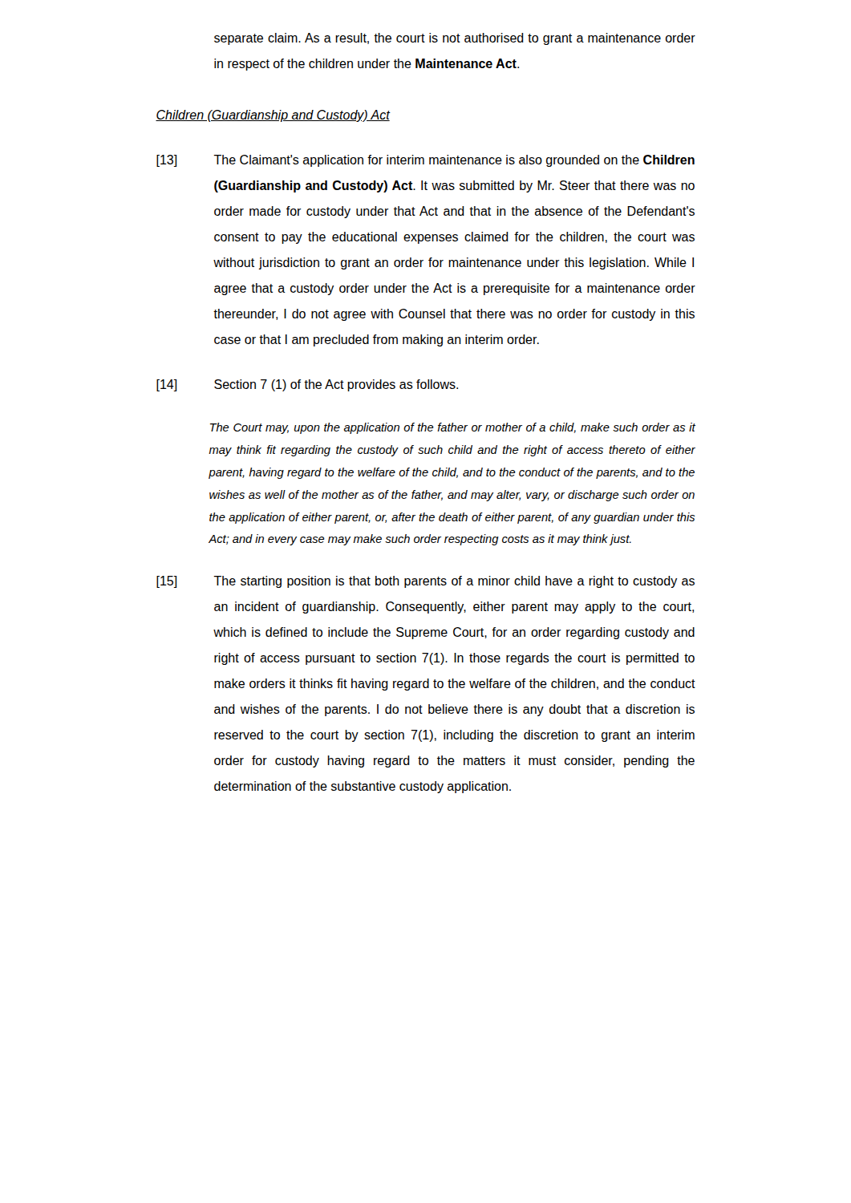separate claim. As a result, the court is not authorised to grant a maintenance order in respect of the children under the Maintenance Act.
Children (Guardianship and Custody) Act
[13] The Claimant's application for interim maintenance is also grounded on the Children (Guardianship and Custody) Act. It was submitted by Mr. Steer that there was no order made for custody under that Act and that in the absence of the Defendant's consent to pay the educational expenses claimed for the children, the court was without jurisdiction to grant an order for maintenance under this legislation. While I agree that a custody order under the Act is a prerequisite for a maintenance order thereunder, I do not agree with Counsel that there was no order for custody in this case or that I am precluded from making an interim order.
[14] Section 7 (1) of the Act provides as follows.
The Court may, upon the application of the father or mother of a child, make such order as it may think fit regarding the custody of such child and the right of access thereto of either parent, having regard to the welfare of the child, and to the conduct of the parents, and to the wishes as well of the mother as of the father, and may alter, vary, or discharge such order on the application of either parent, or, after the death of either parent, of any guardian under this Act; and in every case may make such order respecting costs as it may think just.
[15] The starting position is that both parents of a minor child have a right to custody as an incident of guardianship. Consequently, either parent may apply to the court, which is defined to include the Supreme Court, for an order regarding custody and right of access pursuant to section 7(1). In those regards the court is permitted to make orders it thinks fit having regard to the welfare of the children, and the conduct and wishes of the parents. I do not believe there is any doubt that a discretion is reserved to the court by section 7(1), including the discretion to grant an interim order for custody having regard to the matters it must consider, pending the determination of the substantive custody application.